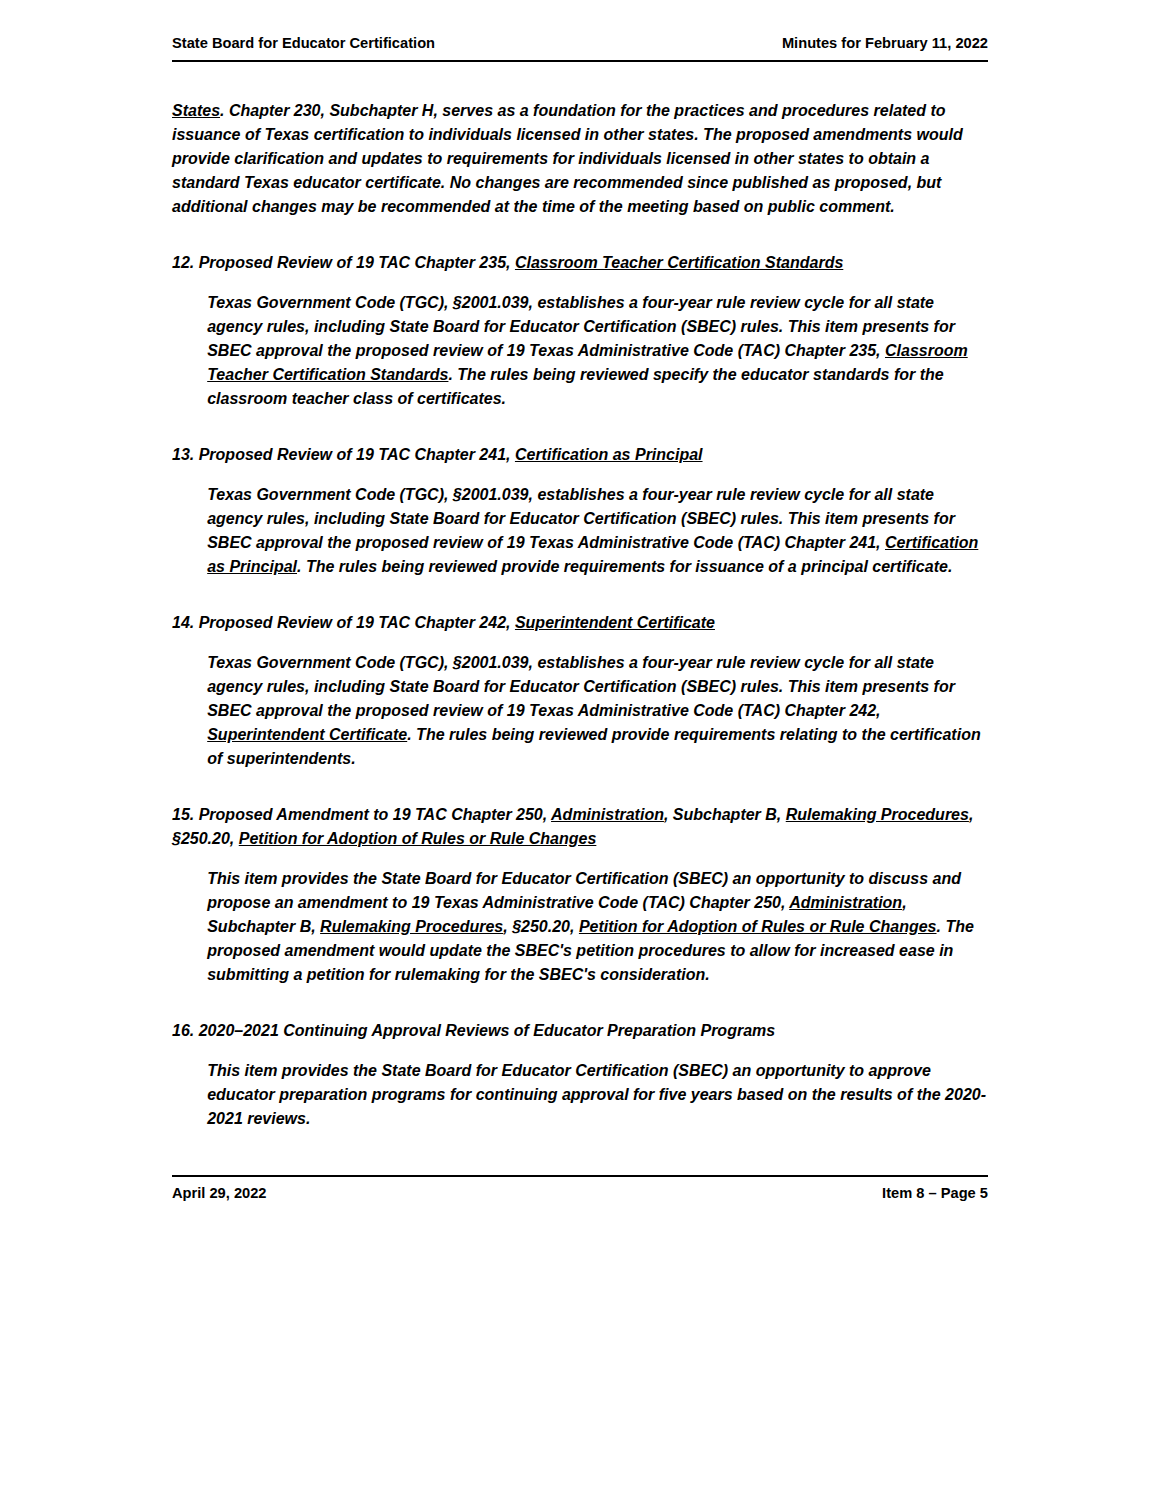State Board for Educator Certification Minutes for February 11, 2022
States. Chapter 230, Subchapter H, serves as a foundation for the practices and procedures related to issuance of Texas certification to individuals licensed in other states. The proposed amendments would provide clarification and updates to requirements for individuals licensed in other states to obtain a standard Texas educator certificate. No changes are recommended since published as proposed, but additional changes may be recommended at the time of the meeting based on public comment.
12. Proposed Review of 19 TAC Chapter 235, Classroom Teacher Certification Standards
Texas Government Code (TGC), §2001.039, establishes a four-year rule review cycle for all state agency rules, including State Board for Educator Certification (SBEC) rules. This item presents for SBEC approval the proposed review of 19 Texas Administrative Code (TAC) Chapter 235, Classroom Teacher Certification Standards. The rules being reviewed specify the educator standards for the classroom teacher class of certificates.
13. Proposed Review of 19 TAC Chapter 241, Certification as Principal
Texas Government Code (TGC), §2001.039, establishes a four-year rule review cycle for all state agency rules, including State Board for Educator Certification (SBEC) rules. This item presents for SBEC approval the proposed review of 19 Texas Administrative Code (TAC) Chapter 241, Certification as Principal. The rules being reviewed provide requirements for issuance of a principal certificate.
14. Proposed Review of 19 TAC Chapter 242, Superintendent Certificate
Texas Government Code (TGC), §2001.039, establishes a four-year rule review cycle for all state agency rules, including State Board for Educator Certification (SBEC) rules. This item presents for SBEC approval the proposed review of 19 Texas Administrative Code (TAC) Chapter 242, Superintendent Certificate. The rules being reviewed provide requirements relating to the certification of superintendents.
15. Proposed Amendment to 19 TAC Chapter 250, Administration, Subchapter B, Rulemaking Procedures, §250.20, Petition for Adoption of Rules or Rule Changes
This item provides the State Board for Educator Certification (SBEC) an opportunity to discuss and propose an amendment to 19 Texas Administrative Code (TAC) Chapter 250, Administration, Subchapter B, Rulemaking Procedures, §250.20, Petition for Adoption of Rules or Rule Changes. The proposed amendment would update the SBEC's petition procedures to allow for increased ease in submitting a petition for rulemaking for the SBEC's consideration.
16. 2020–2021 Continuing Approval Reviews of Educator Preparation Programs
This item provides the State Board for Educator Certification (SBEC) an opportunity to approve educator preparation programs for continuing approval for five years based on the results of the 2020-2021 reviews.
April 29, 2022 Item 8 – Page 5